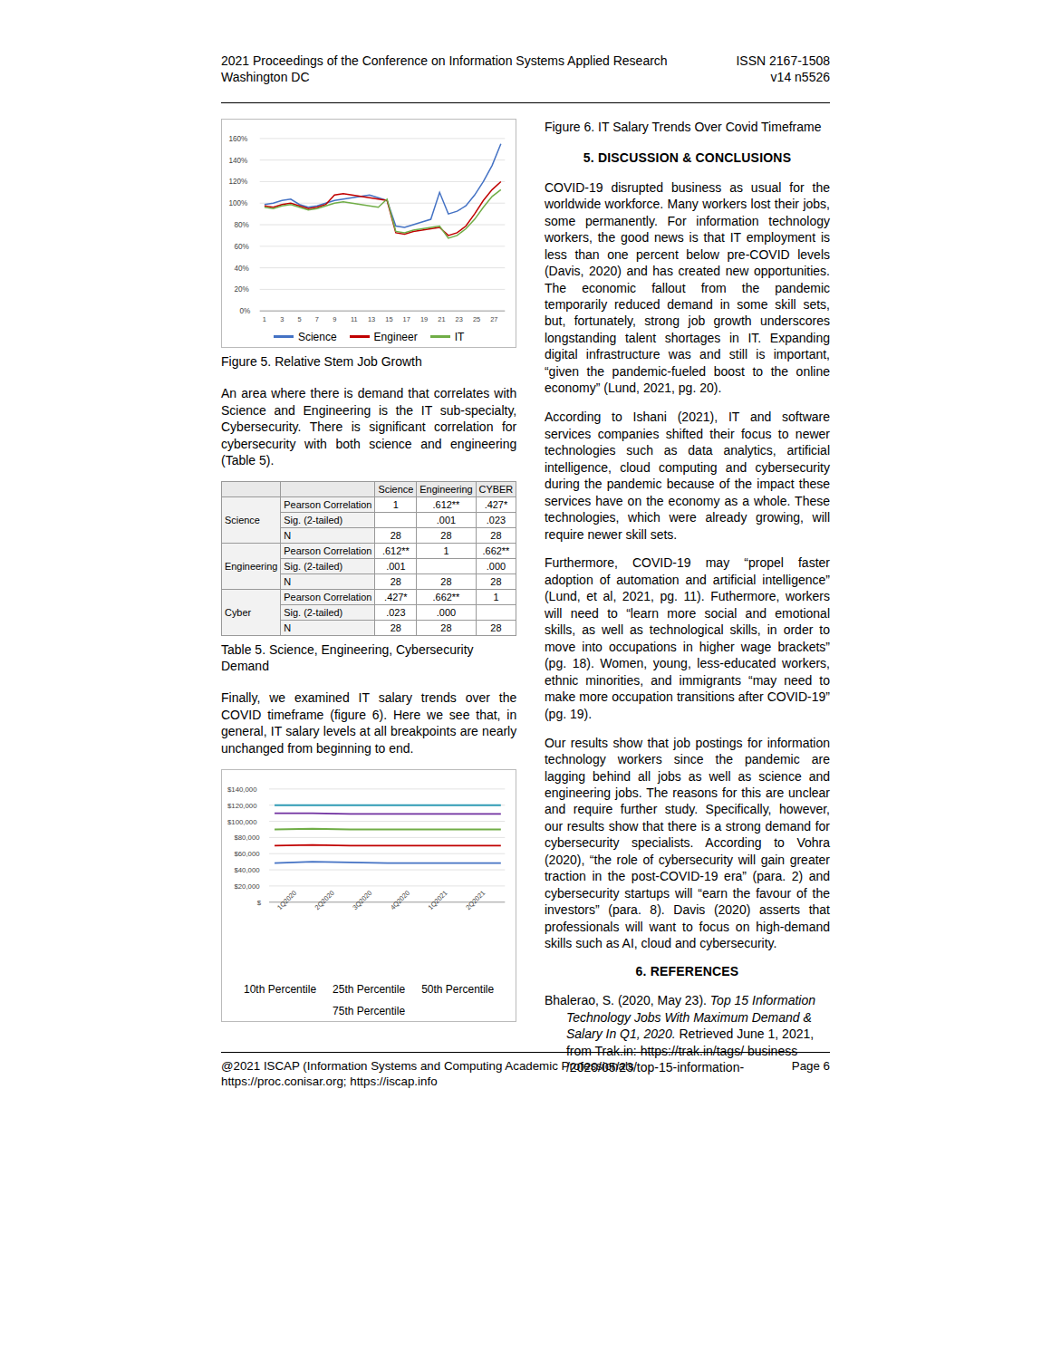2021 Proceedings of the Conference on Information Systems Applied Research
Washington DC
ISSN 2167-1508
v14 n5526
160% 140% 120% 100% 80% 60% 40% 20% 0% 1 3 5 7 9 11 13 15 17 19 21 23 25 27
Science Engineer IT
Figure 5. Relative Stem Job Growth
An area where there is demand that correlates with Science and Engineering is the IT sub-specialty, Cybersecurity. There is significant correlation for cybersecurity with both science and engineering (Table 5).
| | | Science | Engineering | CYBER |
| --- | --- | --- | --- | --- |
| Science | Pearson Correlation | 1 | .612** | .427* |
| Sig. (2-tailed) | | .001 | .023 |
| N | 28 | 28 | 28 |
| Engineering | Pearson Correlation | .612** | 1 | .662** |
| Sig. (2-tailed) | .001 | | .000 |
| N | 28 | 28 | 28 |
| Cyber | Pearson Correlation | .427* | .662** | 1 |
| Sig. (2-tailed) | .023 | .000 | |
| N | 28 | 28 | 28 |
Table 5. Science, Engineering, Cybersecurity Demand
Finally, we examined IT salary trends over the COVID timeframe (figure 6). Here we see that, in general, IT salary levels at all breakpoints are nearly unchanged from beginning to end.
$140,000 $120,000 $100,000 $80,000 $60,000 $40,000 $20,000 $ 1Q2020 2Q2020 3Q2020 4Q2020 1Q2021 2Q2021
10th Percentile 25th Percentile 50th Percentile 75th Percentile
Figure 6. IT Salary Trends Over Covid Timeframe
5. DISCUSSION & CONCLUSIONS
COVID-19 disrupted business as usual for the worldwide workforce. Many workers lost their jobs, some permanently. For information technology workers, the good news is that IT employment is less than one percent below pre-COVID levels (Davis, 2020) and has created new opportunities. The economic fallout from the pandemic temporarily reduced demand in some skill sets, but, fortunately, strong job growth underscores longstanding talent shortages in IT. Expanding digital infrastructure was and still is important, “given the pandemic-fueled boost to the online economy” (Lund, 2021, pg. 20).
According to Ishani (2021), IT and software services companies shifted their focus to newer technologies such as data analytics, artificial intelligence, cloud computing and cybersecurity during the pandemic because of the impact these services have on the economy as a whole. These technologies, which were already growing, will require newer skill sets.
Furthermore, COVID-19 may “propel faster adoption of automation and artificial intelligence” (Lund, et al, 2021, pg. 11). Futhermore, workers will need to “learn more social and emotional skills, as well as technological skills, in order to move into occupations in higher wage brackets” (pg. 18). Women, young, less-educated workers, ethnic minorities, and immigrants “may need to make more occupation transitions after COVID-19” (pg. 19).
Our results show that job postings for information technology workers since the pandemic are lagging behind all jobs as well as science and engineering jobs. The reasons for this are unclear and require further study. Specifically, however, our results show that there is a strong demand for cybersecurity specialists. According to Vohra (2020), “the role of cybersecurity will gain greater traction in the post-COVID-19 era” (para. 2) and cybersecurity startups will “earn the favour of the investors” (para. 8). Davis (2020) asserts that professionals will want to focus on high-demand skills such as AI, cloud and cybersecurity.
6. REFERENCES
Bhalerao, S. (2020, May 23). Top 15 Information Technology Jobs With Maximum Demand & Salary In Q1, 2020. Retrieved June 1, 2021, from Trak.in: https://trak.in/tags/ business /2020/05/23/top-15-information-
@2021 ISCAP (Information Systems and Computing Academic Professionals
https://proc.conisar.org; https://iscap.info
Page 6